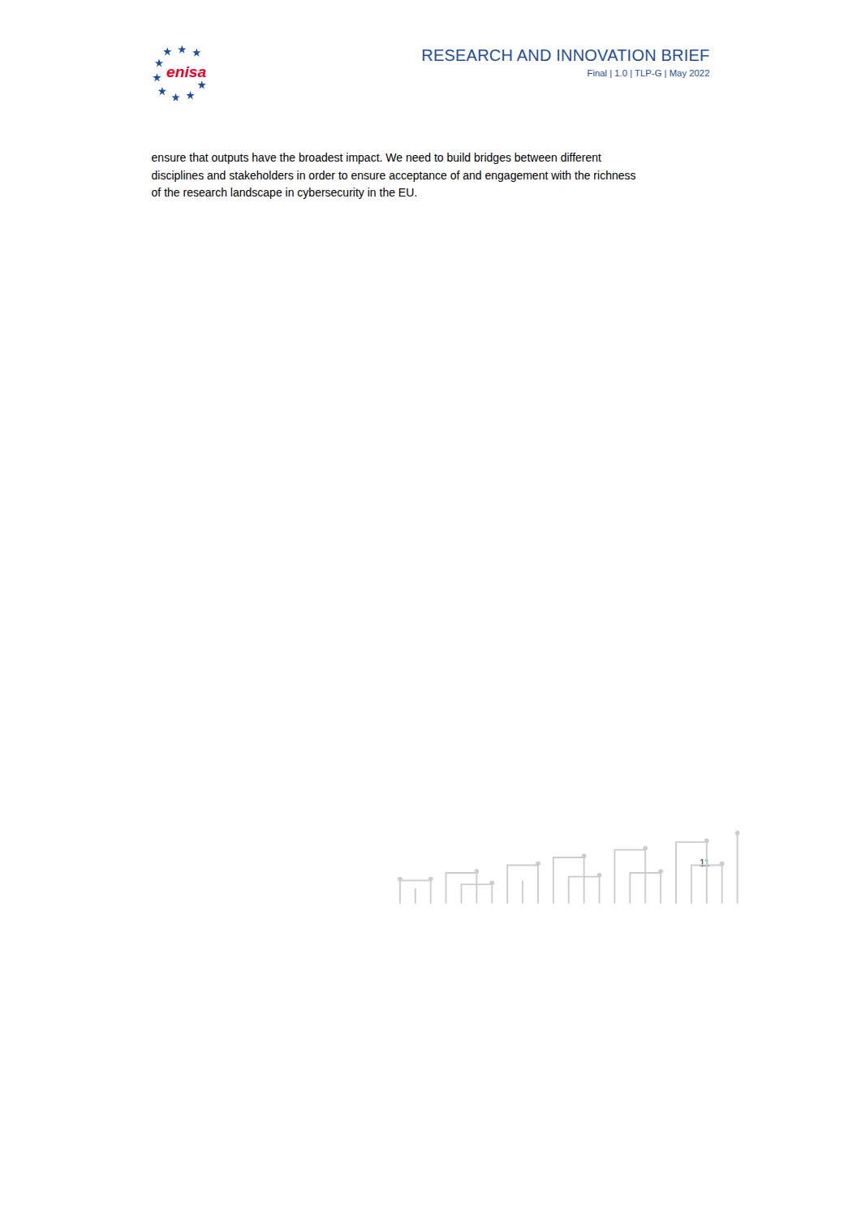enisa
RESEARCH AND INNOVATION BRIEF
Final | 1.0 | TLP-G | May 2022
ensure that outputs have the broadest impact. We need to build bridges between different disciplines and stakeholders in order to ensure acceptance of and engagement with the richness of the research landscape in cybersecurity in the EU.
11